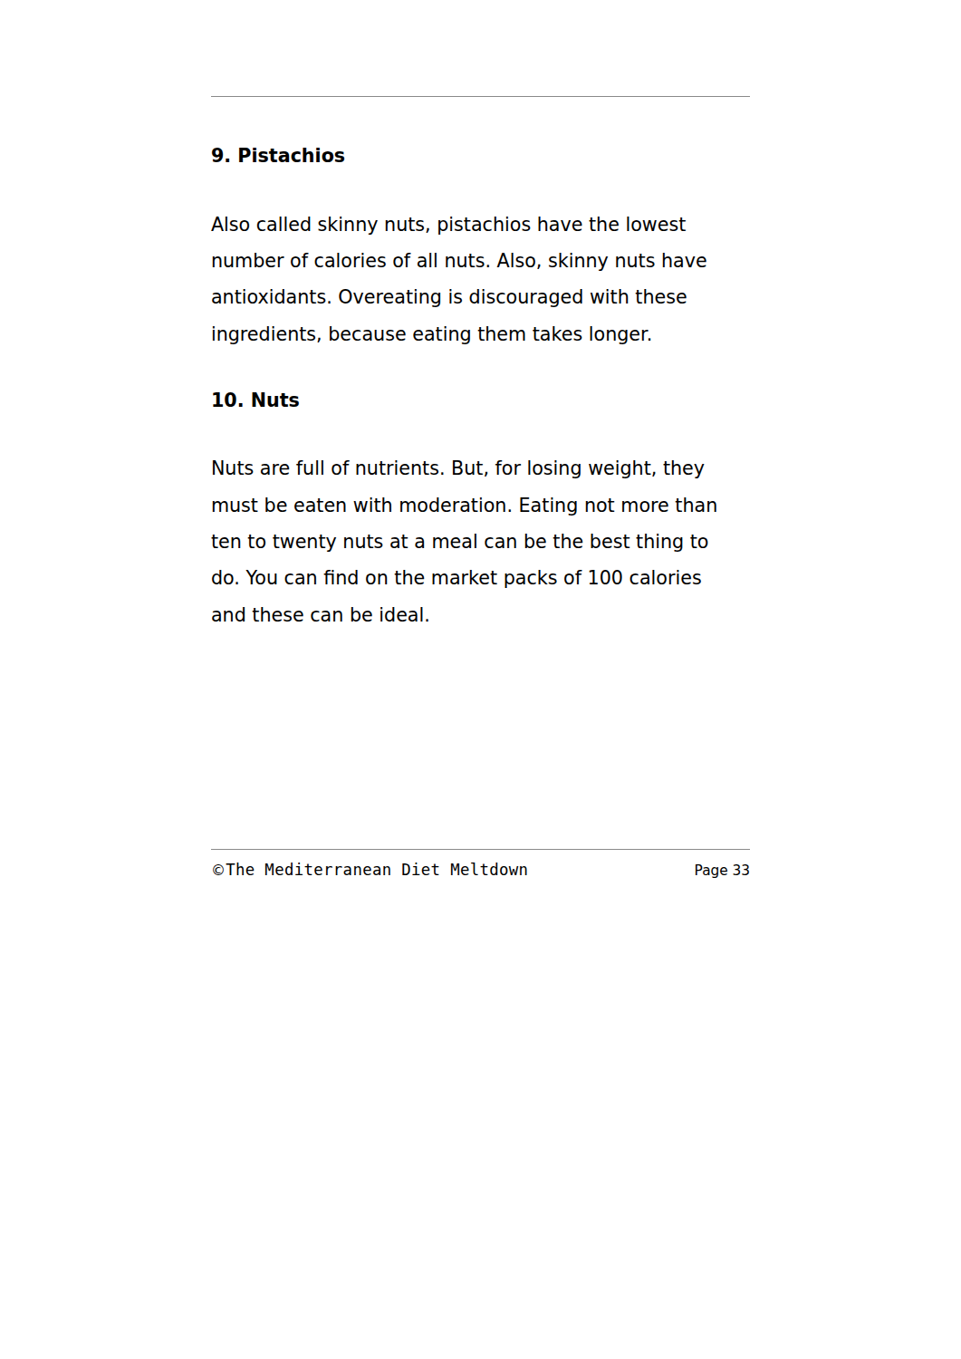9. Pistachios
Also called skinny nuts, pistachios have the lowest number of calories of all nuts. Also, skinny nuts have antioxidants. Overeating is discouraged with these ingredients, because eating them takes longer.
10. Nuts
Nuts are full of nutrients. But, for losing weight, they must be eaten with moderation. Eating not more than ten to twenty nuts at a meal can be the best thing to do. You can find on the market packs of 100 calories and these can be ideal.
©The Mediterranean Diet Meltdown Page 33